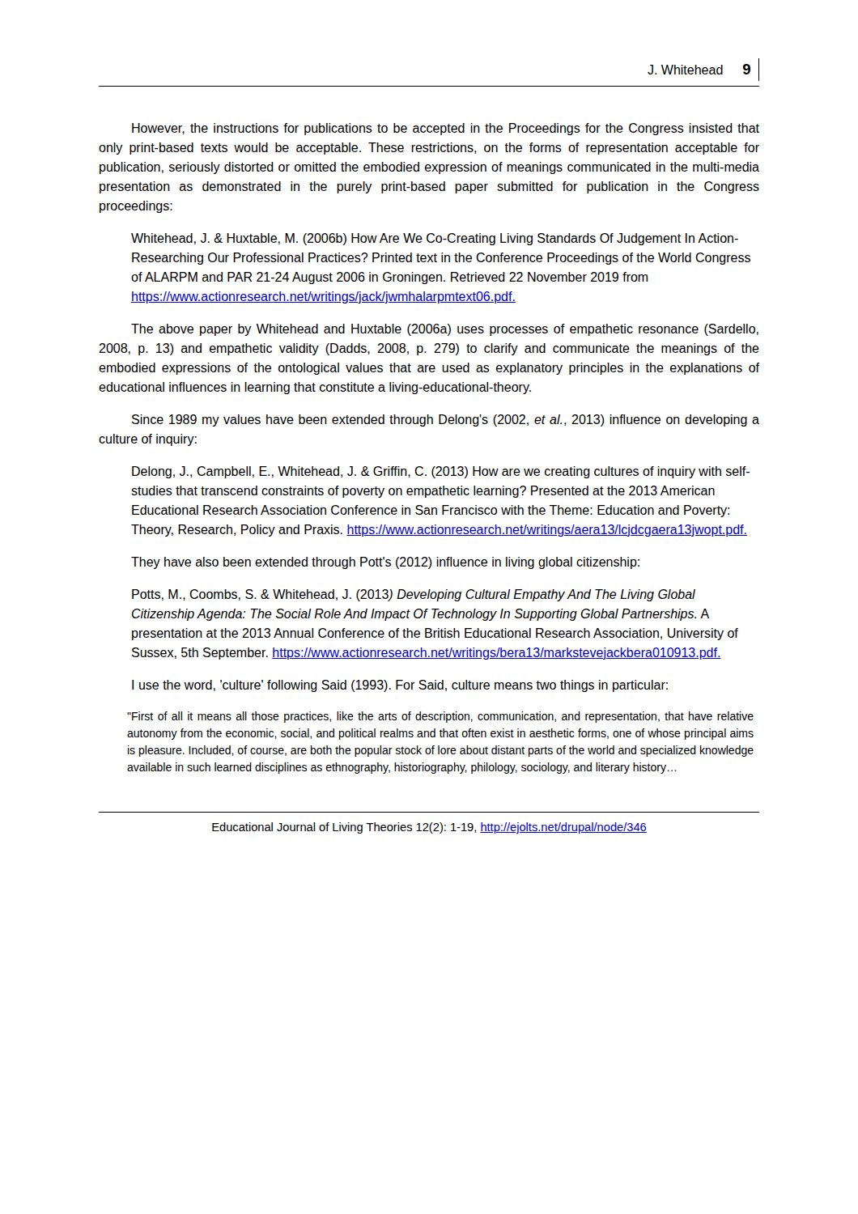J. Whitehead 9
However, the instructions for publications to be accepted in the Proceedings for the Congress insisted that only print-based texts would be acceptable. These restrictions, on the forms of representation acceptable for publication, seriously distorted or omitted the embodied expression of meanings communicated in the multi-media presentation as demonstrated in the purely print-based paper submitted for publication in the Congress proceedings:
Whitehead, J. & Huxtable, M. (2006b) How Are We Co-Creating Living Standards Of Judgement In Action-Researching Our Professional Practices? Printed text in the Conference Proceedings of the World Congress of ALARPM and PAR 21-24 August 2006 in Groningen. Retrieved 22 November 2019 from https://www.actionresearch.net/writings/jack/jwmhalarpmtext06.pdf.
The above paper by Whitehead and Huxtable (2006a) uses processes of empathetic resonance (Sardello, 2008, p. 13) and empathetic validity (Dadds, 2008, p. 279) to clarify and communicate the meanings of the embodied expressions of the ontological values that are used as explanatory principles in the explanations of educational influences in learning that constitute a living-educational-theory.
Since 1989 my values have been extended through Delong's (2002, et al., 2013) influence on developing a culture of inquiry:
Delong, J., Campbell, E., Whitehead, J. & Griffin, C. (2013) How are we creating cultures of inquiry with self-studies that transcend constraints of poverty on empathetic learning? Presented at the 2013 American Educational Research Association Conference in San Francisco with the Theme: Education and Poverty: Theory, Research, Policy and Praxis. https://www.actionresearch.net/writings/aera13/lcjdcgaera13jwopt.pdf.
They have also been extended through Pott's (2012) influence in living global citizenship:
Potts, M., Coombs, S. & Whitehead, J. (2013) Developing Cultural Empathy And The Living Global Citizenship Agenda: The Social Role And Impact Of Technology In Supporting Global Partnerships. A presentation at the 2013 Annual Conference of the British Educational Research Association, University of Sussex, 5th September. https://www.actionresearch.net/writings/bera13/markstevejackbera010913.pdf.
I use the word, 'culture' following Said (1993). For Said, culture means two things in particular:
"First of all it means all those practices, like the arts of description, communication, and representation, that have relative autonomy from the economic, social, and political realms and that often exist in aesthetic forms, one of whose principal aims is pleasure. Included, of course, are both the popular stock of lore about distant parts of the world and specialized knowledge available in such learned disciplines as ethnography, historiography, philology, sociology, and literary history…
Educational Journal of Living Theories 12(2): 1-19, http://ejolts.net/drupal/node/346